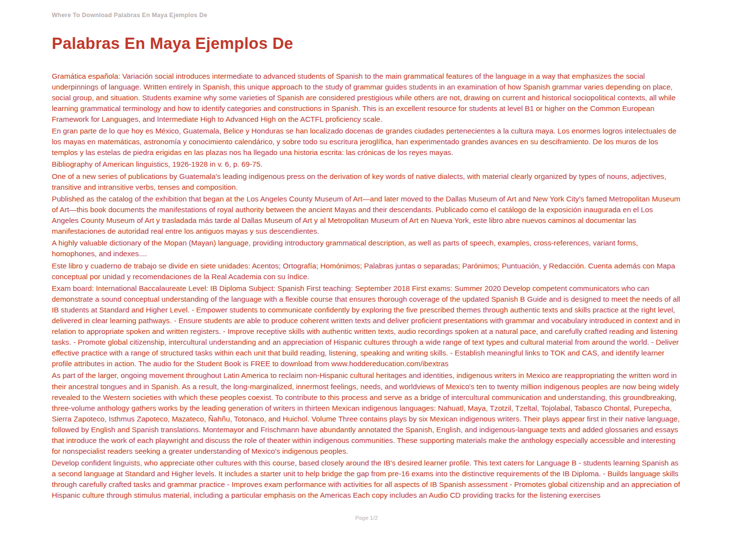Where To Download Palabras En Maya Ejemplos De
Palabras En Maya Ejemplos De
Gramática española: Variación social introduces intermediate to advanced students of Spanish to the main grammatical features of the language in a way that emphasizes the social underpinnings of language. Written entirely in Spanish, this unique approach to the study of grammar guides students in an examination of how Spanish grammar varies depending on place, social group, and situation. Students examine why some varieties of Spanish are considered prestigious while others are not, drawing on current and historical sociopolitical contexts, all while learning grammatical terminology and how to identify categories and constructions in Spanish. This is an excellent resource for students at level B1 or higher on the Common European Framework for Languages, and Intermediate High to Advanced High on the ACTFL proficiency scale.
En gran parte de lo que hoy es México, Guatemala, Belice y Honduras se han localizado docenas de grandes ciudades pertenecientes a la cultura maya. Los enormes logros intelectuales de los mayas en matemáticas, astronomía y conocimiento calendárico, y sobre todo su escritura jeroglífica, han experimentado grandes avances en su desciframiento. De los muros de los templos y las estelas de piedra erigidas en las plazas nos ha llegado una historia escrita: las crónicas de los reyes mayas.
Bibliography of American linguistics, 1926-1928 in v. 6, p. 69-75.
One of a new series of publications by Guatemala's leading indigenous press on the derivation of key words of native dialects, with material clearly organized by types of nouns, adjectives, transitive and intransitive verbs, tenses and composition.
Published as the catalog of the exhibition that began at the Los Angeles County Museum of Art—and later moved to the Dallas Museum of Art and New York City's famed Metropolitan Museum of Art—this book documents the manifestations of royal authority between the ancient Mayas and their descendants. Publicado como el catálogo de la exposición inaugurada en el Los Angeles County Museum of Art y trasladada más tarde al Dallas Museum of Art y al Metropolitan Museum of Art en Nueva York, este libro abre nuevos caminos al documentar las manifestaciones de autoridad real entre los antiguos mayas y sus descendientes.
A highly valuable dictionary of the Mopan (Mayan) language, providing introductory grammatical description, as well as parts of speech, examples, cross-references, variant forms, homophones, and indexes....
Este libro y cuaderno de trabajo se divide en siete unidades: Acentos; Ortografía; Homónimos; Palabras juntas o separadas; Parónimos; Puntuación, y Redacción. Cuenta además con Mapa conceptual por unidad y recomendaciones de la Real Academia con su índice.
Exam board: International Baccalaureate Level: IB Diploma Subject: Spanish First teaching: September 2018 First exams: Summer 2020 Develop competent communicators who can demonstrate a sound conceptual understanding of the language with a flexible course that ensures thorough coverage of the updated Spanish B Guide and is designed to meet the needs of all IB students at Standard and Higher Level. - Empower students to communicate confidently by exploring the five prescribed themes through authentic texts and skills practice at the right level, delivered in clear learning pathways. - Ensure students are able to produce coherent written texts and deliver proficient presentations with grammar and vocabulary introduced in context and in relation to appropriate spoken and written registers. - Improve receptive skills with authentic written texts, audio recordings spoken at a natural pace, and carefully crafted reading and listening tasks. - Promote global citizenship, intercultural understanding and an appreciation of Hispanic cultures through a wide range of text types and cultural material from around the world. - Deliver effective practice with a range of structured tasks within each unit that build reading, listening, speaking and writing skills. - Establish meaningful links to TOK and CAS, and identify learner profile attributes in action. The audio for the Student Book is FREE to download from www.hoddereducation.com/ibextras
As part of the larger, ongoing movement throughout Latin America to reclaim non-Hispanic cultural heritages and identities, indigenous writers in Mexico are reappropriating the written word in their ancestral tongues and in Spanish. As a result, the long-marginalized, innermost feelings, needs, and worldviews of Mexico's ten to twenty million indigenous peoples are now being widely revealed to the Western societies with which these peoples coexist. To contribute to this process and serve as a bridge of intercultural communication and understanding, this groundbreaking, three-volume anthology gathers works by the leading generation of writers in thirteen Mexican indigenous languages: Nahuatl, Maya, Tzotzil, Tzeltal, Tojolabal, Tabasco Chontal, Purepecha, Sierra Zapoteco, Isthmus Zapoteco, Mazateco, Ñahñu, Totonaco, and Huichol. Volume Three contains plays by six Mexican indigenous writers. Their plays appear first in their native language, followed by English and Spanish translations. Montemayor and Frischmann have abundantly annotated the Spanish, English, and indigenous-language texts and added glossaries and essays that introduce the work of each playwright and discuss the role of theater within indigenous communities. These supporting materials make the anthology especially accessible and interesting for nonspecialist readers seeking a greater understanding of Mexico's indigenous peoples.
Develop confident linguists, who appreciate other cultures with this course, based closely around the IB's desired learner profile. This text caters for Language B - students learning Spanish as a second language at Standard and Higher levels. It includes a starter unit to help bridge the gap from pre-16 exams into the distinctive requirements of the IB Diploma. - Builds language skills through carefully crafted tasks and grammar practice - Improves exam performance with activities for all aspects of IB Spanish assessment - Promotes global citizenship and an appreciation of Hispanic culture through stimulus material, including a particular emphasis on the Americas Each copy includes an Audio CD providing tracks for the listening exercises
Page 1/2